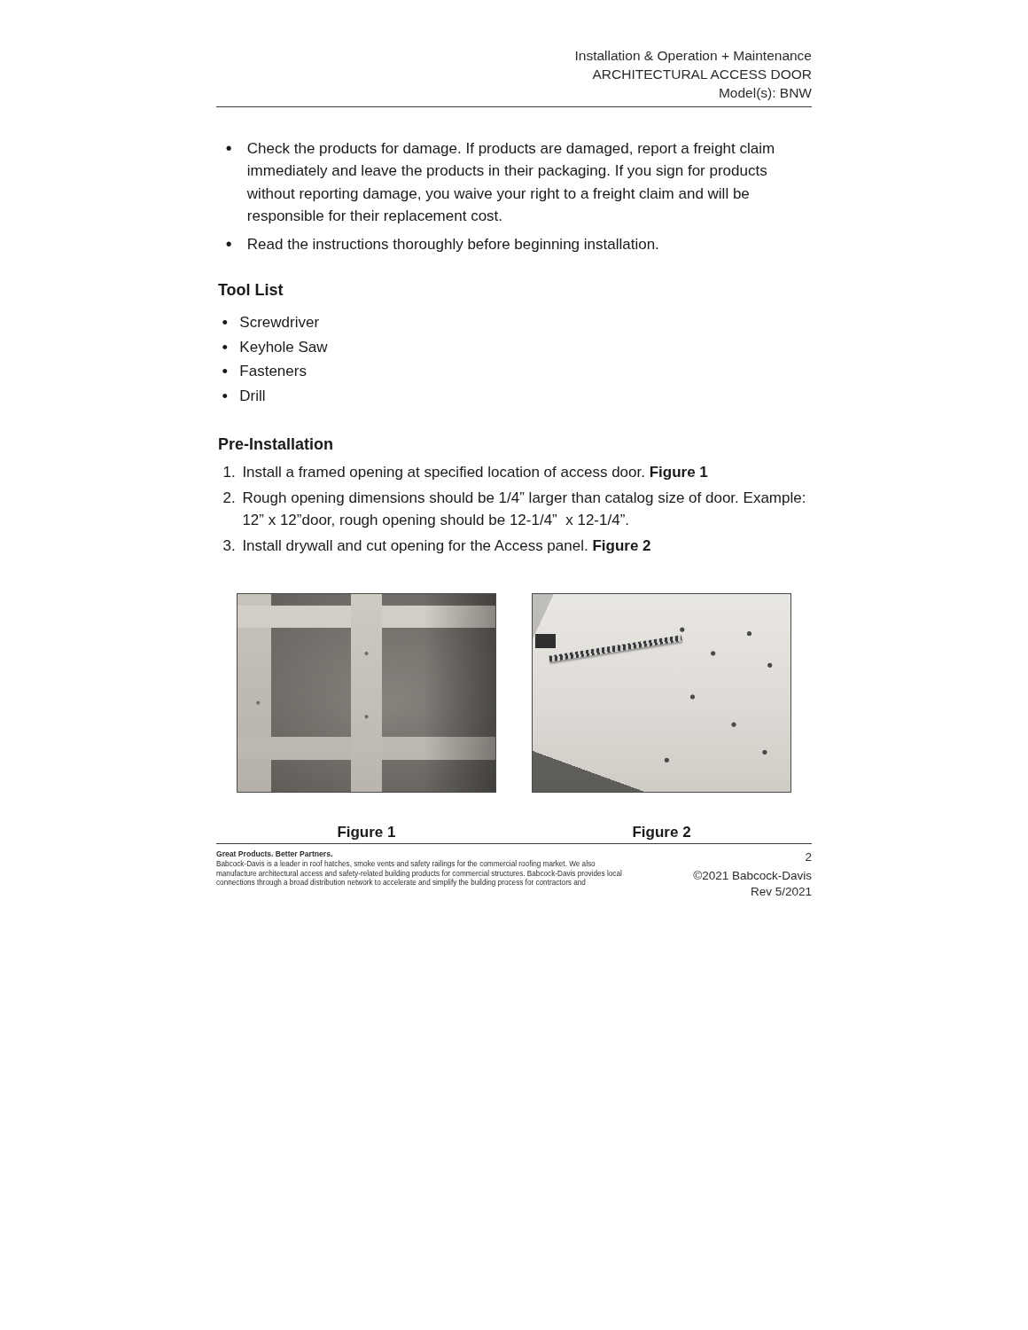Installation & Operation + Maintenance
ARCHITECTURAL ACCESS DOOR
Model(s): BNW
Check the products for damage. If products are damaged, report a freight claim immediately and leave the products in their packaging. If you sign for products without reporting damage, you waive your right to a freight claim and will be responsible for their replacement cost.
Read the instructions thoroughly before beginning installation.
Tool List
Screwdriver
Keyhole Saw
Fasteners
Drill
Pre-Installation
Install a framed opening at specified location of access door. Figure 1
Rough opening dimensions should be 1/4” larger than catalog size of door. Example: 12” x 12”door, rough opening should be 12-1/4” x 12-1/4”.
Install drywall and cut opening for the Access panel. Figure 2
Figure 1
Figure 2
Great Products. Better Partners. Babcock-Davis is a leader in roof hatches, smoke vents and safety railings for the commercial roofing market. We also manufacture architectural access and safety-related building products for commercial structures. Babcock-Davis provides local connections through a broad distribution network to accelerate and simplify the building process for contractors and
2 ©2021 Babcock-Davis
Rev 5/2021